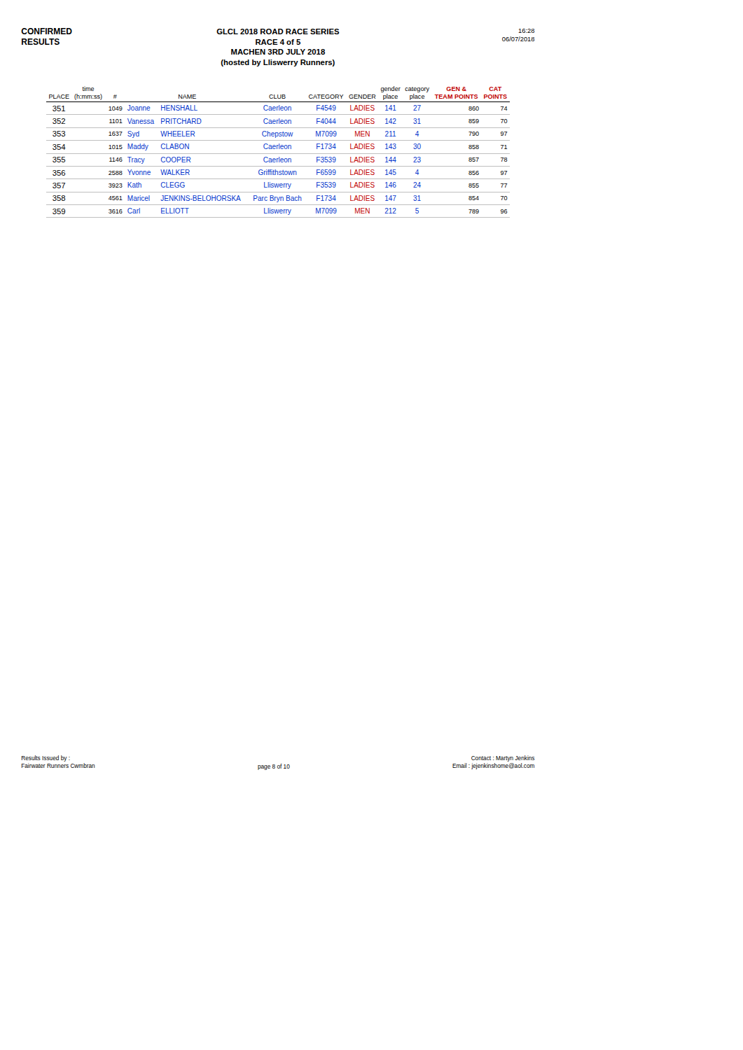CONFIRMED
RESULTS
GLCL 2018 ROAD RACE SERIES
RACE 4 of 5
MACHEN 3RD JULY 2018
(hosted by Lliswerry Runners)
16:28
06/07/2018
| | time | | | | | | gender | category | GEN & | CAT |
| --- | --- | --- | --- | --- | --- | --- | --- | --- | --- | --- |
| PLACE | (h:mm:ss) | # | NAME | CLUB | CATEGORY | GENDER | place | place | TEAM POINTS | POINTS |
| 351 | | 1049 | Joanne | HENSHALL | Caerleon | F4549 | LADIES | 141 | 27 | 860 | 74 |
| 352 | | 1101 | Vanessa | PRITCHARD | Caerleon | F4044 | LADIES | 142 | 31 | 859 | 70 |
| 353 | | 1637 | Syd | WHEELER | Chepstow | M7099 | MEN | 211 | 4 | 790 | 97 |
| 354 | | 1015 | Maddy | CLABON | Caerleon | F1734 | LADIES | 143 | 30 | 858 | 71 |
| 355 | | 1146 | Tracy | COOPER | Caerleon | F3539 | LADIES | 144 | 23 | 857 | 78 |
| 356 | | 2588 | Yvonne | WALKER | Griffithstown | F6599 | LADIES | 145 | 4 | 856 | 97 |
| 357 | | 3923 | Kath | CLEGG | Lliswerry | F3539 | LADIES | 146 | 24 | 855 | 77 |
| 358 | | 4561 | Maricel | JENKINS-BELOHORSKA | Parc Bryn Bach | F1734 | LADIES | 147 | 31 | 854 | 70 |
| 359 | | 3616 | Carl | ELLIOTT | Lliswerry | M7099 | MEN | 212 | 5 | 789 | 96 |
Results Issued by :
Fairwater Runners Cwmbran
page 8 of 10
Contact : Martyn Jenkins
Email : jejenkinshome@aol.com